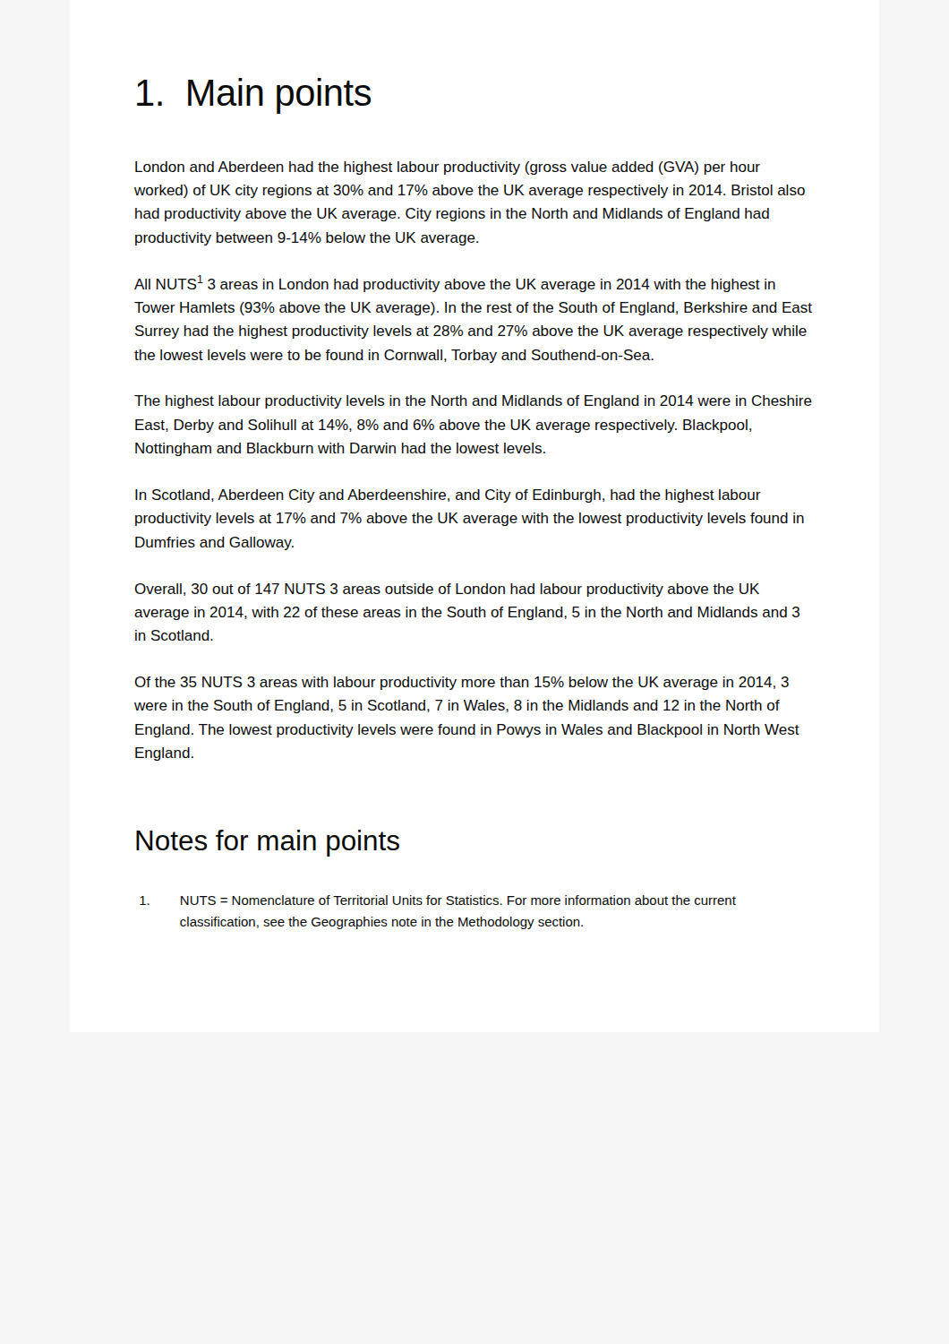1. Main points
London and Aberdeen had the highest labour productivity (gross value added (GVA) per hour worked) of UK city regions at 30% and 17% above the UK average respectively in 2014. Bristol also had productivity above the UK average. City regions in the North and Midlands of England had productivity between 9-14% below the UK average.
All NUTS1 3 areas in London had productivity above the UK average in 2014 with the highest in Tower Hamlets (93% above the UK average). In the rest of the South of England, Berkshire and East Surrey had the highest productivity levels at 28% and 27% above the UK average respectively while the lowest levels were to be found in Cornwall, Torbay and Southend-on-Sea.
The highest labour productivity levels in the North and Midlands of England in 2014 were in Cheshire East, Derby and Solihull at 14%, 8% and 6% above the UK average respectively. Blackpool, Nottingham and Blackburn with Darwin had the lowest levels.
In Scotland, Aberdeen City and Aberdeenshire, and City of Edinburgh, had the highest labour productivity levels at 17% and 7% above the UK average with the lowest productivity levels found in Dumfries and Galloway.
Overall, 30 out of 147 NUTS 3 areas outside of London had labour productivity above the UK average in 2014, with 22 of these areas in the South of England, 5 in the North and Midlands and 3 in Scotland.
Of the 35 NUTS 3 areas with labour productivity more than 15% below the UK average in 2014, 3 were in the South of England, 5 in Scotland, 7 in Wales, 8 in the Midlands and 12 in the North of England. The lowest productivity levels were found in Powys in Wales and Blackpool in North West England.
Notes for main points
NUTS = Nomenclature of Territorial Units for Statistics. For more information about the current classification, see the Geographies note in the Methodology section.